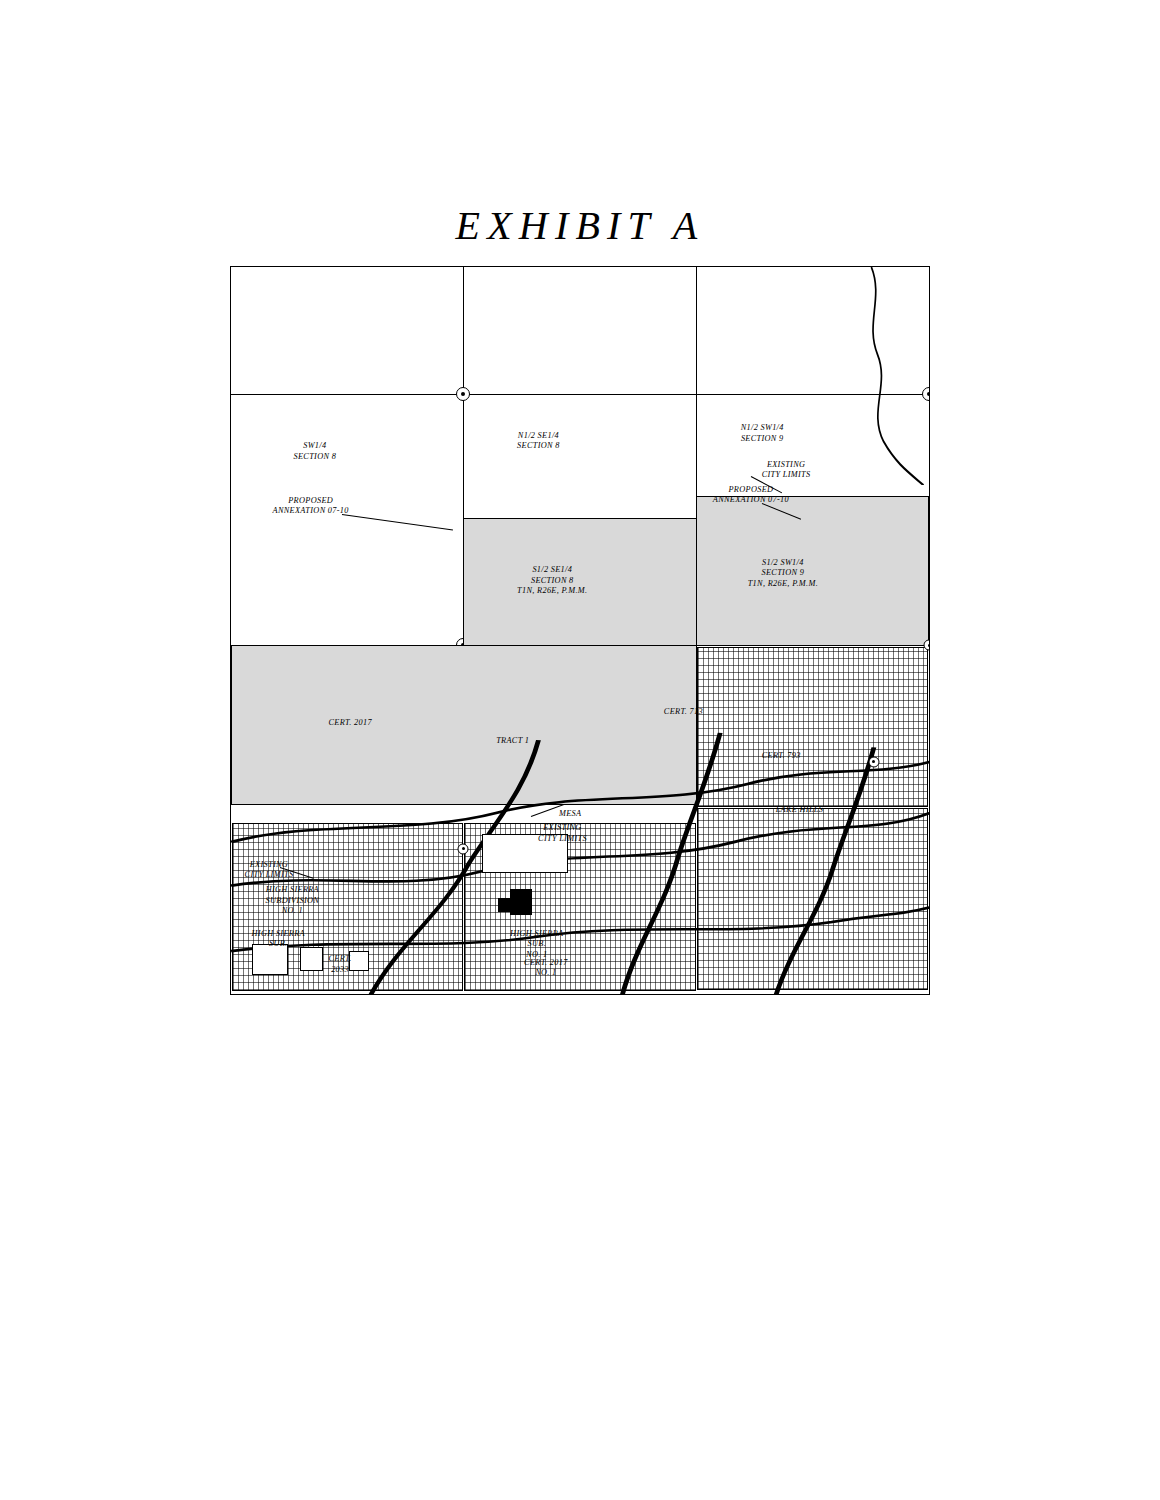EXHIBIT A
SW1/4
SECTION 8
N1/2 SE1/4
SECTION 8
N1/2 SW1/4
SECTION 9
EXISTING
CITY LIMITS
PROPOSED
ANNEXATION 07-10
PROPOSED
ANNEXATION 07-10
S1/2 SE1/4
SECTION 8
T1N, R26E, P.M.M.
S1/2 SW1/4
SECTION 9
T1N, R26E, P.M.M.
CERT. 2017
TRACT 1
MESA
EXISTING
CITY LIMITS
EXISTING
CITY LIMITS
CERT. 713
CERT. 793
LAKE HILLS
HIGH SIERRA
SUBDIVISION
NO. 1
HIGH SIERRA
SUB.
HIGH SIERRA
SUB.
NO. 1
CERT. 2017
NO. 1
CERT.
2033